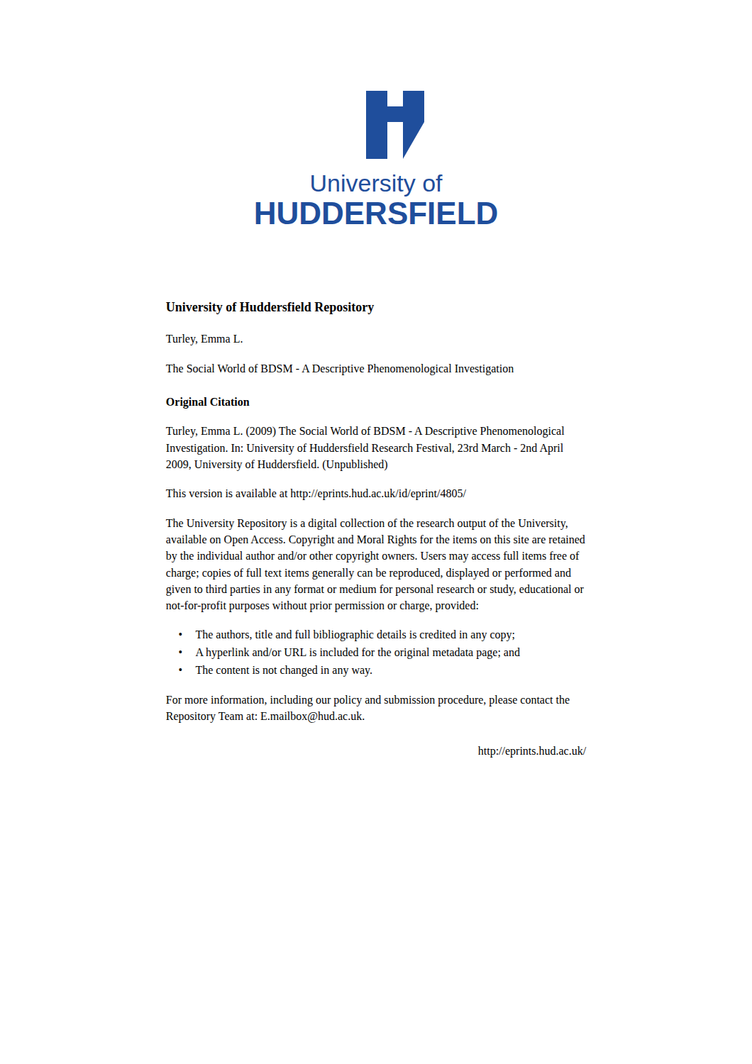University of HUDDERSFIELD
University of Huddersfield Repository
Turley, Emma L.
The Social World of BDSM - A Descriptive Phenomenological Investigation
Original Citation
Turley, Emma L. (2009) The Social World of BDSM - A Descriptive Phenomenological Investigation. In: University of Huddersfield Research Festival, 23rd March - 2nd April 2009, University of Huddersfield. (Unpublished)
This version is available at http://eprints.hud.ac.uk/id/eprint/4805/
The University Repository is a digital collection of the research output of the University, available on Open Access. Copyright and Moral Rights for the items on this site are retained by the individual author and/or other copyright owners. Users may access full items free of charge; copies of full text items generally can be reproduced, displayed or performed and given to third parties in any format or medium for personal research or study, educational or not-for-profit purposes without prior permission or charge, provided:
The authors, title and full bibliographic details is credited in any copy;
A hyperlink and/or URL is included for the original metadata page; and
The content is not changed in any way.
For more information, including our policy and submission procedure, please contact the Repository Team at: E.mailbox@hud.ac.uk.
http://eprints.hud.ac.uk/